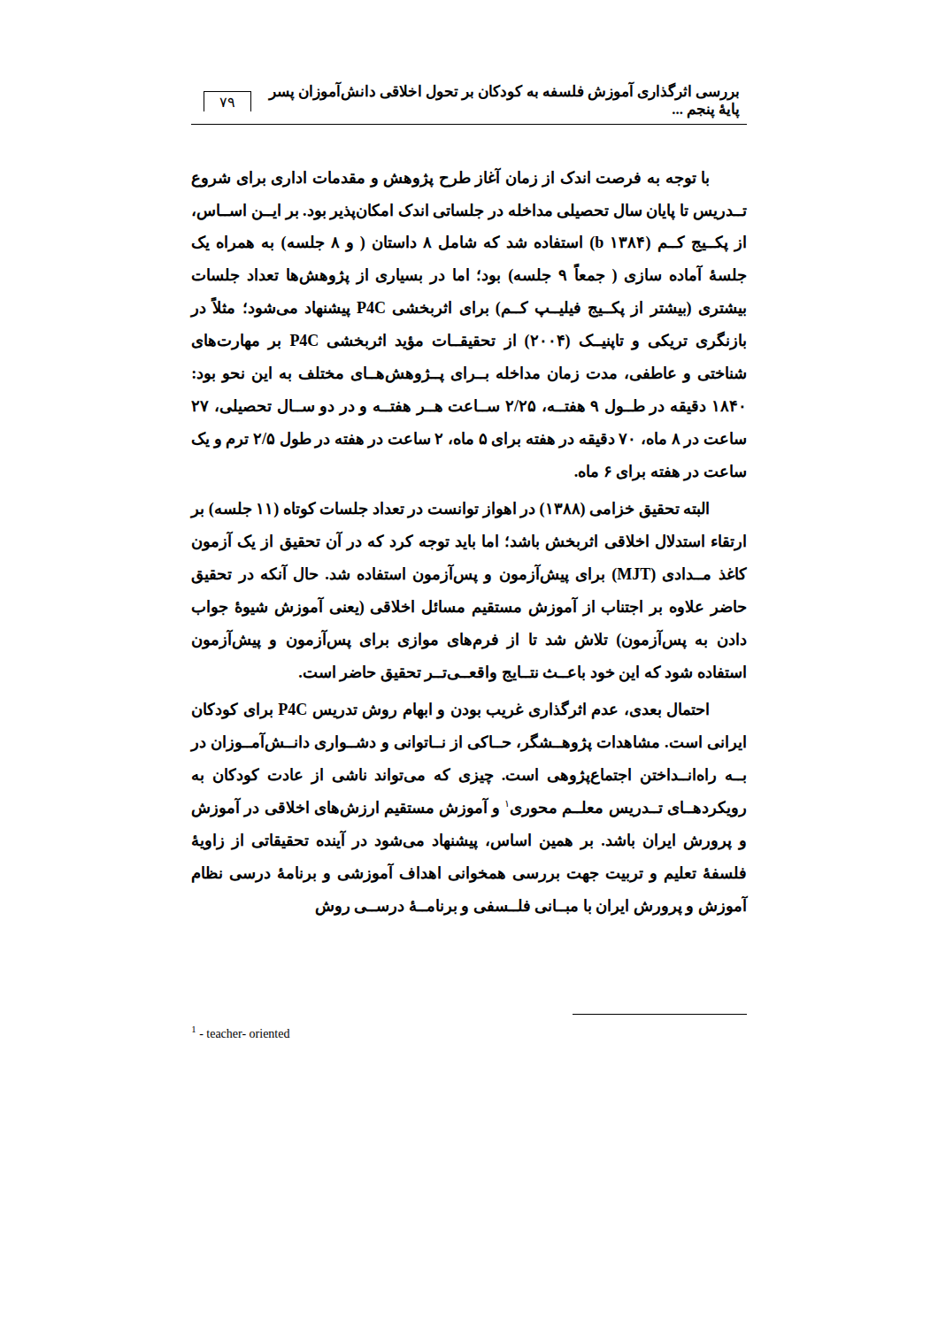بررسی اثرگذاری آموزش فلسفه به کودکان بر تحول اخلاقی دانش‌آموزان پسر پایهٔ پنجم ...
۷۹
با توجه به فرصت اندک از زمان آغاز طرح پژوهش و مقدمات اداری برای شروع تــدریس تا پایان سال تحصیلی مداخله در جلساتی اندک امکان‌پذیر بود. بر ایــن اســاس، از پکــیج کــم (b ۱۳۸۴) استفاده شد که شامل ۸ داستان ( و ۸ جلسه) به همراه یک جلسهٔ آماده سازی ( جمعاً ۹ جلسه) بود؛ اما در بسیاری از پژوهش‌ها تعداد جلسات بیشتری (بیشتر از پکــیج فیلیــپ کــم) برای اثربخشی P4C پیشنهاد می‌شود؛ مثلاً در بازنگری تریکی و تاپنیــک (۲۰۰۴) از تحقیقــات مؤید اثربخشی P4C بر مهارت‌های شناختی و عاطفی، مدت زمان مداخله بــرای پــژوهش‌هــای مختلف به این نحو بود: ۱۸۴۰ دقیقه در طــول ۹ هفتــه، ۲/۲۵ ســاعت هــر هفتــه و در دو ســال تحصیلی، ۲۷ ساعت در ۸ ماه، ۷۰ دقیقه در هفته برای ۵ ماه، ۲ ساعت در هفته در طول ۲/۵ ترم و یک ساعت در هفته برای ۶ ماه.
البته تحقیق خزامی (۱۳۸۸) در اهواز توانست در تعداد جلسات کوتاه (۱۱ جلسه) بر ارتقاء استدلال اخلاقی اثربخش باشد؛ اما باید توجه کرد که در آن تحقیق از یک آزمون کاغذ مــدادی (MJT) برای پیش‌آزمون و پس‌آزمون استفاده شد. حال آنکه در تحقیق حاضر علاوه بر اجتناب از آموزش مستقیم مسائل اخلاقی (یعنی آموزش شیوهٔ جواب دادن به پس‌آزمون) تلاش شد تا از فرم‌های موازی برای پس‌آزمون و پیش‌آزمون استفاده شود که این خود باعــث نتــایج واقعــی‌تــر تحقیق حاضر است.
احتمال بعدی، عدم اثرگذاری غریب بودن و ابهام روش تدریس P4C برای کودکان ایرانی است. مشاهدات پژوهــشگر، حــاکی از نــاتوانی و دشــواری دانــش‌آمــوزان در بــه راه‌انــداختن اجتماع‌پژوهی است. چیزی که می‌تواند ناشی از عادت کودکان به رویکردهــای تــدریس معلــم محوری۱ و آموزش مستقیم ارزش‌های اخلاقی در آموزش و پرورش ایران باشد. بر همین اساس، پیشنهاد می‌شود در آینده تحقیقاتی از زاویهٔ فلسفهٔ تعلیم و تربیت جهت بررسی همخوانی اهداف آموزشی و برنامهٔ درسی نظام آموزش و پرورش ایران با مبــانی فلــسفی و برنامــهٔ درســی روش
1 - teacher- oriented